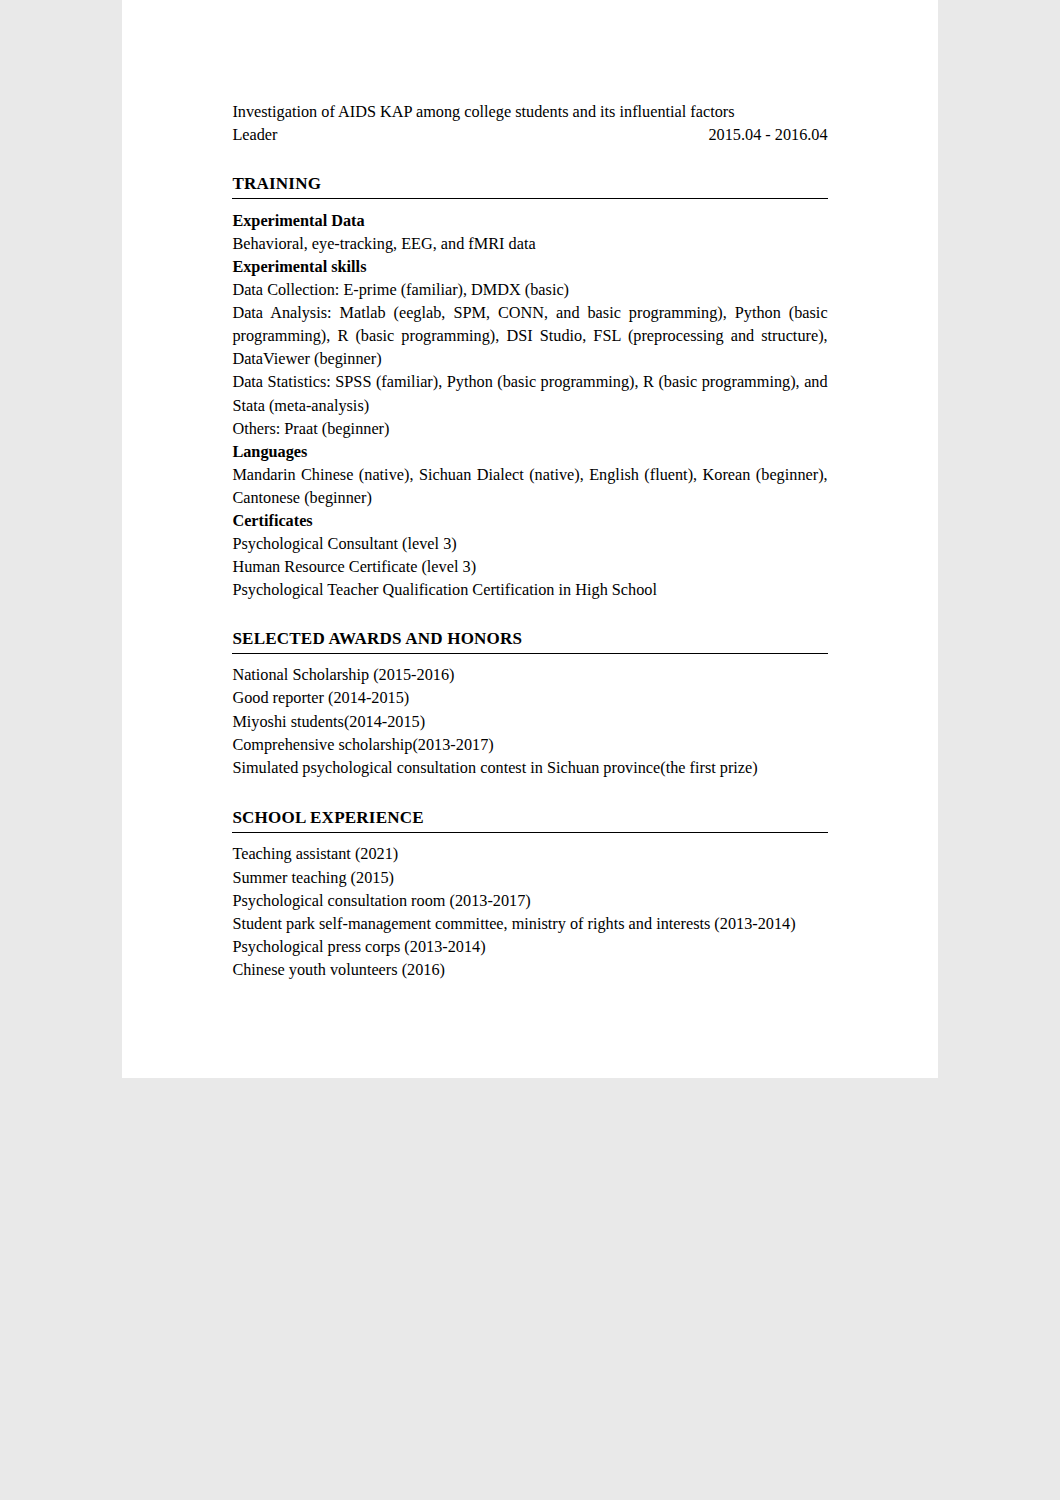Investigation of AIDS KAP among college students and its influential factors
Leader 2015.04 - 2016.04
TRAINING
Experimental Data
Behavioral, eye-tracking, EEG, and fMRI data
Experimental skills
Data Collection: E-prime (familiar), DMDX (basic)
Data Analysis: Matlab (eeglab, SPM, CONN, and basic programming), Python (basic programming), R (basic programming), DSI Studio, FSL (preprocessing and structure), DataViewer (beginner)
Data Statistics: SPSS (familiar), Python (basic programming), R (basic programming), and Stata (meta-analysis)
Others: Praat (beginner)
Languages
Mandarin Chinese (native), Sichuan Dialect (native), English (fluent), Korean (beginner), Cantonese (beginner)
Certificates
Psychological Consultant (level 3)
Human Resource Certificate (level 3)
Psychological Teacher Qualification Certification in High School
SELECTED AWARDS AND HONORS
National Scholarship (2015-2016)
Good reporter (2014-2015)
Miyoshi students(2014-2015)
Comprehensive scholarship(2013-2017)
Simulated psychological consultation contest in Sichuan province(the first prize)
SCHOOL EXPERIENCE
Teaching assistant (2021)
Summer teaching (2015)
Psychological consultation room (2013-2017)
Student park self-management committee, ministry of rights and interests (2013-2014)
Psychological press corps (2013-2014)
Chinese youth volunteers (2016)